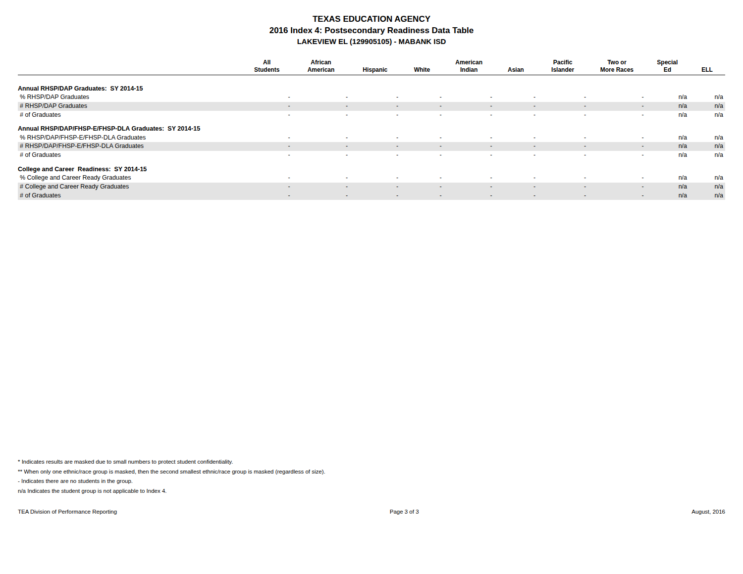TEXAS EDUCATION AGENCY
2016 Index 4: Postsecondary Readiness Data Table
LAKEVIEW EL (129905105) - MABANK ISD
| | All | African | | | American | | Pacific | Two or | Special | |
| --- | --- | --- | --- | --- | --- | --- | --- | --- | --- | --- |
| | Students | American | Hispanic | White | Indian | Asian | Islander | More Races | Ed | ELL |
| Annual RHSP/DAP Graduates: SY 2014-15 |
| % RHSP/DAP Graduates | - | - | - | - | - | - | - | - | n/a | n/a |
| # RHSP/DAP Graduates | - | - | - | - | - | - | - | - | n/a | n/a |
| # of Graduates | - | - | - | - | - | - | - | - | n/a | n/a |
| Annual RHSP/DAP/FHSP-E/FHSP-DLA Graduates: SY 2014-15 |
| % RHSP/DAP/FHSP-E/FHSP-DLA Graduates | - | - | - | - | - | - | - | - | n/a | n/a |
| # RHSP/DAP/FHSP-E/FHSP-DLA Graduates | - | - | - | - | - | - | - | - | n/a | n/a |
| # of Graduates | - | - | - | - | - | - | - | - | n/a | n/a |
| College and Career Readiness: SY 2014-15 |
| % College and Career Ready Graduates | - | - | - | - | - | - | - | - | n/a | n/a |
| # College and Career Ready Graduates | - | - | - | - | - | - | - | - | n/a | n/a |
| # of Graduates | - | - | - | - | - | - | - | - | n/a | n/a |
* Indicates results are masked due to small numbers to protect student confidentiality.
** When only one ethnic/race group is masked, then the second smallest ethnic/race group is masked (regardless of size).
- Indicates there are no students in the group.
n/a Indicates the student group is not applicable to Index 4.
TEA Division of Performance Reporting
Page 3 of 3
August, 2016